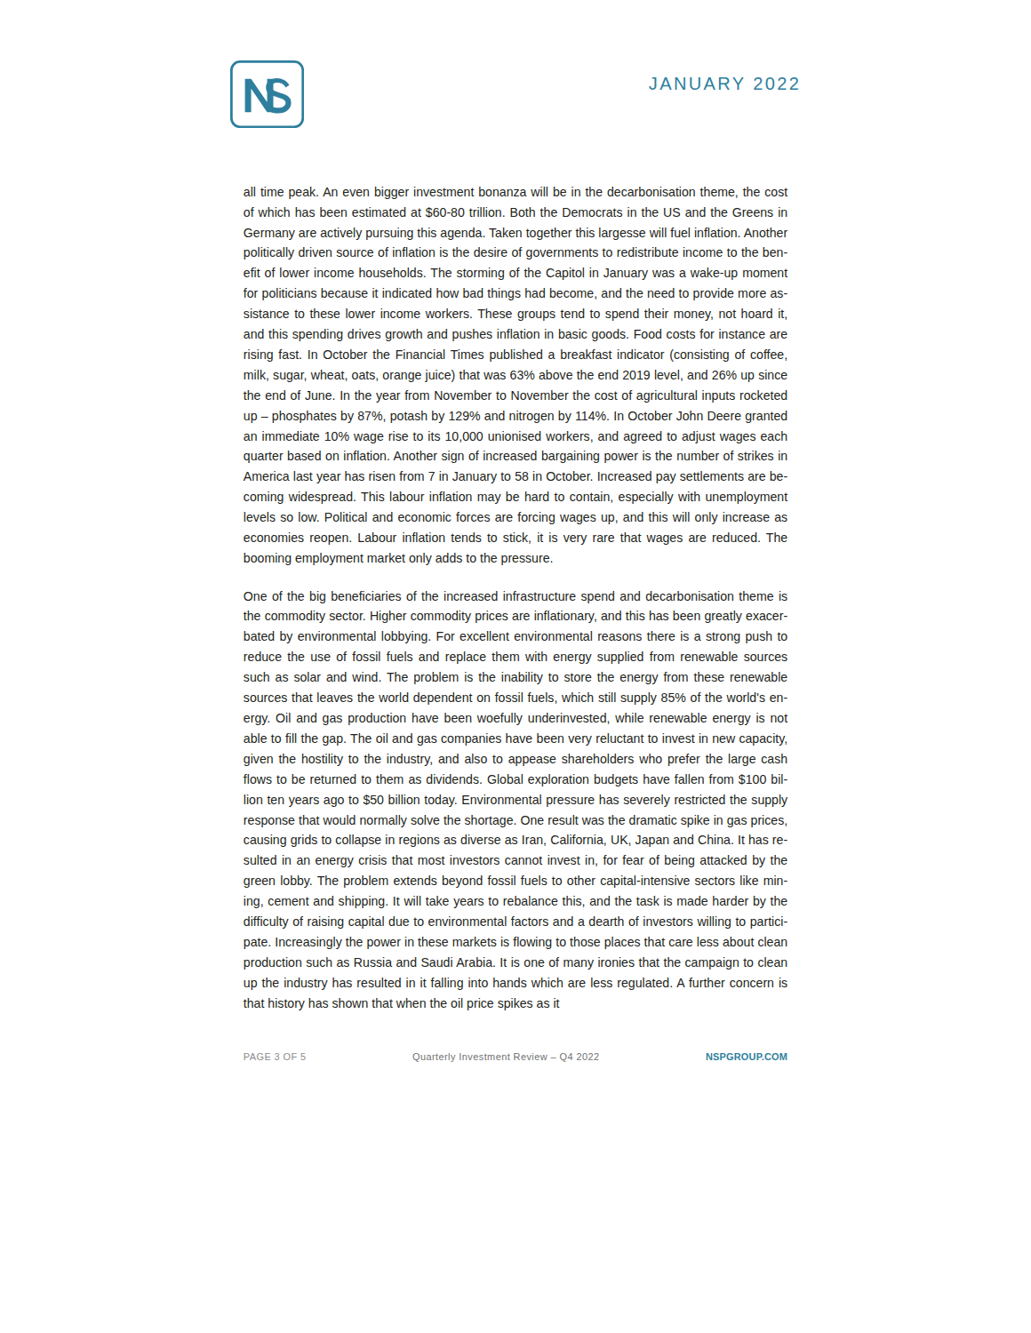JANUARY 2022
all time peak. An even bigger investment bonanza will be in the decarbonisation theme, the cost of which has been estimated at $60-80 trillion. Both the Democrats in the US and the Greens in Germany are actively pursuing this agenda. Taken together this largesse will fuel inflation. Another politically driven source of inflation is the desire of governments to redistribute income to the benefit of lower income households. The storming of the Capitol in January was a wake-up moment for politicians because it indicated how bad things had become, and the need to provide more assistance to these lower income workers. These groups tend to spend their money, not hoard it, and this spending drives growth and pushes inflation in basic goods. Food costs for instance are rising fast. In October the Financial Times published a breakfast indicator (consisting of coffee, milk, sugar, wheat, oats, orange juice) that was 63% above the end 2019 level, and 26% up since the end of June. In the year from November to November the cost of agricultural inputs rocketed up – phosphates by 87%, potash by 129% and nitrogen by 114%. In October John Deere granted an immediate 10% wage rise to its 10,000 unionised workers, and agreed to adjust wages each quarter based on inflation. Another sign of increased bargaining power is the number of strikes in America last year has risen from 7 in January to 58 in October. Increased pay settlements are becoming widespread. This labour inflation may be hard to contain, especially with unemployment levels so low. Political and economic forces are forcing wages up, and this will only increase as economies reopen. Labour inflation tends to stick, it is very rare that wages are reduced. The booming employment market only adds to the pressure.
One of the big beneficiaries of the increased infrastructure spend and decarbonisation theme is the commodity sector. Higher commodity prices are inflationary, and this has been greatly exacerbated by environmental lobbying. For excellent environmental reasons there is a strong push to reduce the use of fossil fuels and replace them with energy supplied from renewable sources such as solar and wind. The problem is the inability to store the energy from these renewable sources that leaves the world dependent on fossil fuels, which still supply 85% of the world's energy. Oil and gas production have been woefully underinvested, while renewable energy is not able to fill the gap. The oil and gas companies have been very reluctant to invest in new capacity, given the hostility to the industry, and also to appease shareholders who prefer the large cash flows to be returned to them as dividends. Global exploration budgets have fallen from $100 billion ten years ago to $50 billion today. Environmental pressure has severely restricted the supply response that would normally solve the shortage. One result was the dramatic spike in gas prices, causing grids to collapse in regions as diverse as Iran, California, UK, Japan and China. It has resulted in an energy crisis that most investors cannot invest in, for fear of being attacked by the green lobby. The problem extends beyond fossil fuels to other capital-intensive sectors like mining, cement and shipping. It will take years to rebalance this, and the task is made harder by the difficulty of raising capital due to environmental factors and a dearth of investors willing to participate. Increasingly the power in these markets is flowing to those places that care less about clean production such as Russia and Saudi Arabia. It is one of many ironies that the campaign to clean up the industry has resulted in it falling into hands which are less regulated. A further concern is that history has shown that when the oil price spikes as it
PAGE 3 OF 5
Quarterly Investment Review – Q4 2022
NSPGROUP.COM